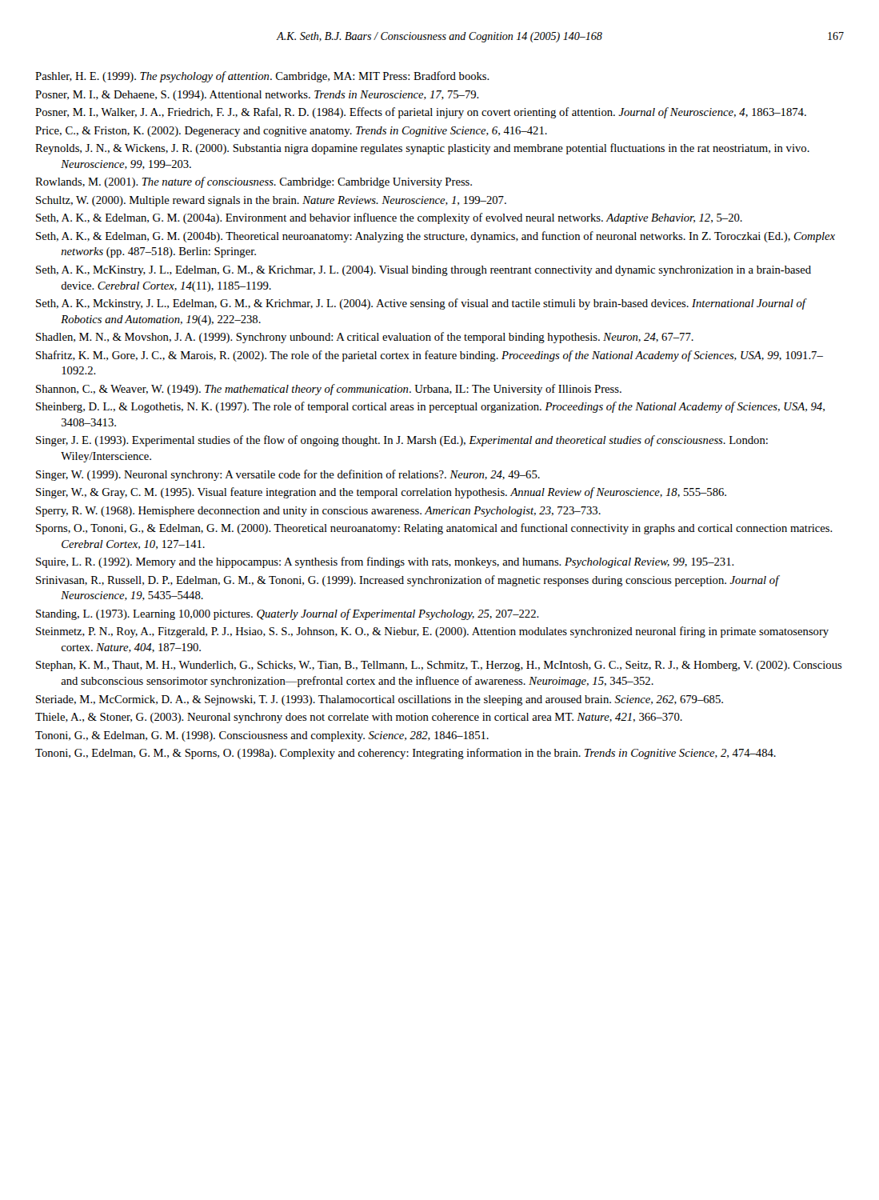A.K. Seth, B.J. Baars / Consciousness and Cognition 14 (2005) 140–168 167
Pashler, H. E. (1999). The psychology of attention. Cambridge, MA: MIT Press: Bradford books.
Posner, M. I., & Dehaene, S. (1994). Attentional networks. Trends in Neuroscience, 17, 75–79.
Posner, M. I., Walker, J. A., Friedrich, F. J., & Rafal, R. D. (1984). Effects of parietal injury on covert orienting of attention. Journal of Neuroscience, 4, 1863–1874.
Price, C., & Friston, K. (2002). Degeneracy and cognitive anatomy. Trends in Cognitive Science, 6, 416–421.
Reynolds, J. N., & Wickens, J. R. (2000). Substantia nigra dopamine regulates synaptic plasticity and membrane potential fluctuations in the rat neostriatum, in vivo. Neuroscience, 99, 199–203.
Rowlands, M. (2001). The nature of consciousness. Cambridge: Cambridge University Press.
Schultz, W. (2000). Multiple reward signals in the brain. Nature Reviews. Neuroscience, 1, 199–207.
Seth, A. K., & Edelman, G. M. (2004a). Environment and behavior influence the complexity of evolved neural networks. Adaptive Behavior, 12, 5–20.
Seth, A. K., & Edelman, G. M. (2004b). Theoretical neuroanatomy: Analyzing the structure, dynamics, and function of neuronal networks. In Z. Toroczkai (Ed.), Complex networks (pp. 487–518). Berlin: Springer.
Seth, A. K., McKinstry, J. L., Edelman, G. M., & Krichmar, J. L. (2004). Visual binding through reentrant connectivity and dynamic synchronization in a brain-based device. Cerebral Cortex, 14(11), 1185–1199.
Seth, A. K., Mckinstry, J. L., Edelman, G. M., & Krichmar, J. L. (2004). Active sensing of visual and tactile stimuli by brain-based devices. International Journal of Robotics and Automation, 19(4), 222–238.
Shadlen, M. N., & Movshon, J. A. (1999). Synchrony unbound: A critical evaluation of the temporal binding hypothesis. Neuron, 24, 67–77.
Shafritz, K. M., Gore, J. C., & Marois, R. (2002). The role of the parietal cortex in feature binding. Proceedings of the National Academy of Sciences, USA, 99, 1091.7–1092.2.
Shannon, C., & Weaver, W. (1949). The mathematical theory of communication. Urbana, IL: The University of Illinois Press.
Sheinberg, D. L., & Logothetis, N. K. (1997). The role of temporal cortical areas in perceptual organization. Proceedings of the National Academy of Sciences, USA, 94, 3408–3413.
Singer, J. E. (1993). Experimental studies of the flow of ongoing thought. In J. Marsh (Ed.), Experimental and theoretical studies of consciousness. London: Wiley/Interscience.
Singer, W. (1999). Neuronal synchrony: A versatile code for the definition of relations?. Neuron, 24, 49–65.
Singer, W., & Gray, C. M. (1995). Visual feature integration and the temporal correlation hypothesis. Annual Review of Neuroscience, 18, 555–586.
Sperry, R. W. (1968). Hemisphere deconnection and unity in conscious awareness. American Psychologist, 23, 723–733.
Sporns, O., Tononi, G., & Edelman, G. M. (2000). Theoretical neuroanatomy: Relating anatomical and functional connectivity in graphs and cortical connection matrices. Cerebral Cortex, 10, 127–141.
Squire, L. R. (1992). Memory and the hippocampus: A synthesis from findings with rats, monkeys, and humans. Psychological Review, 99, 195–231.
Srinivasan, R., Russell, D. P., Edelman, G. M., & Tononi, G. (1999). Increased synchronization of magnetic responses during conscious perception. Journal of Neuroscience, 19, 5435–5448.
Standing, L. (1973). Learning 10,000 pictures. Quaterly Journal of Experimental Psychology, 25, 207–222.
Steinmetz, P. N., Roy, A., Fitzgerald, P. J., Hsiao, S. S., Johnson, K. O., & Niebur, E. (2000). Attention modulates synchronized neuronal firing in primate somatosensory cortex. Nature, 404, 187–190.
Stephan, K. M., Thaut, M. H., Wunderlich, G., Schicks, W., Tian, B., Tellmann, L., Schmitz, T., Herzog, H., McIntosh, G. C., Seitz, R. J., & Homberg, V. (2002). Conscious and subconscious sensorimotor synchronization—prefrontal cortex and the influence of awareness. Neuroimage, 15, 345–352.
Steriade, M., McCormick, D. A., & Sejnowski, T. J. (1993). Thalamocortical oscillations in the sleeping and aroused brain. Science, 262, 679–685.
Thiele, A., & Stoner, G. (2003). Neuronal synchrony does not correlate with motion coherence in cortical area MT. Nature, 421, 366–370.
Tononi, G., & Edelman, G. M. (1998). Consciousness and complexity. Science, 282, 1846–1851.
Tononi, G., Edelman, G. M., & Sporns, O. (1998a). Complexity and coherency: Integrating information in the brain. Trends in Cognitive Science, 2, 474–484.